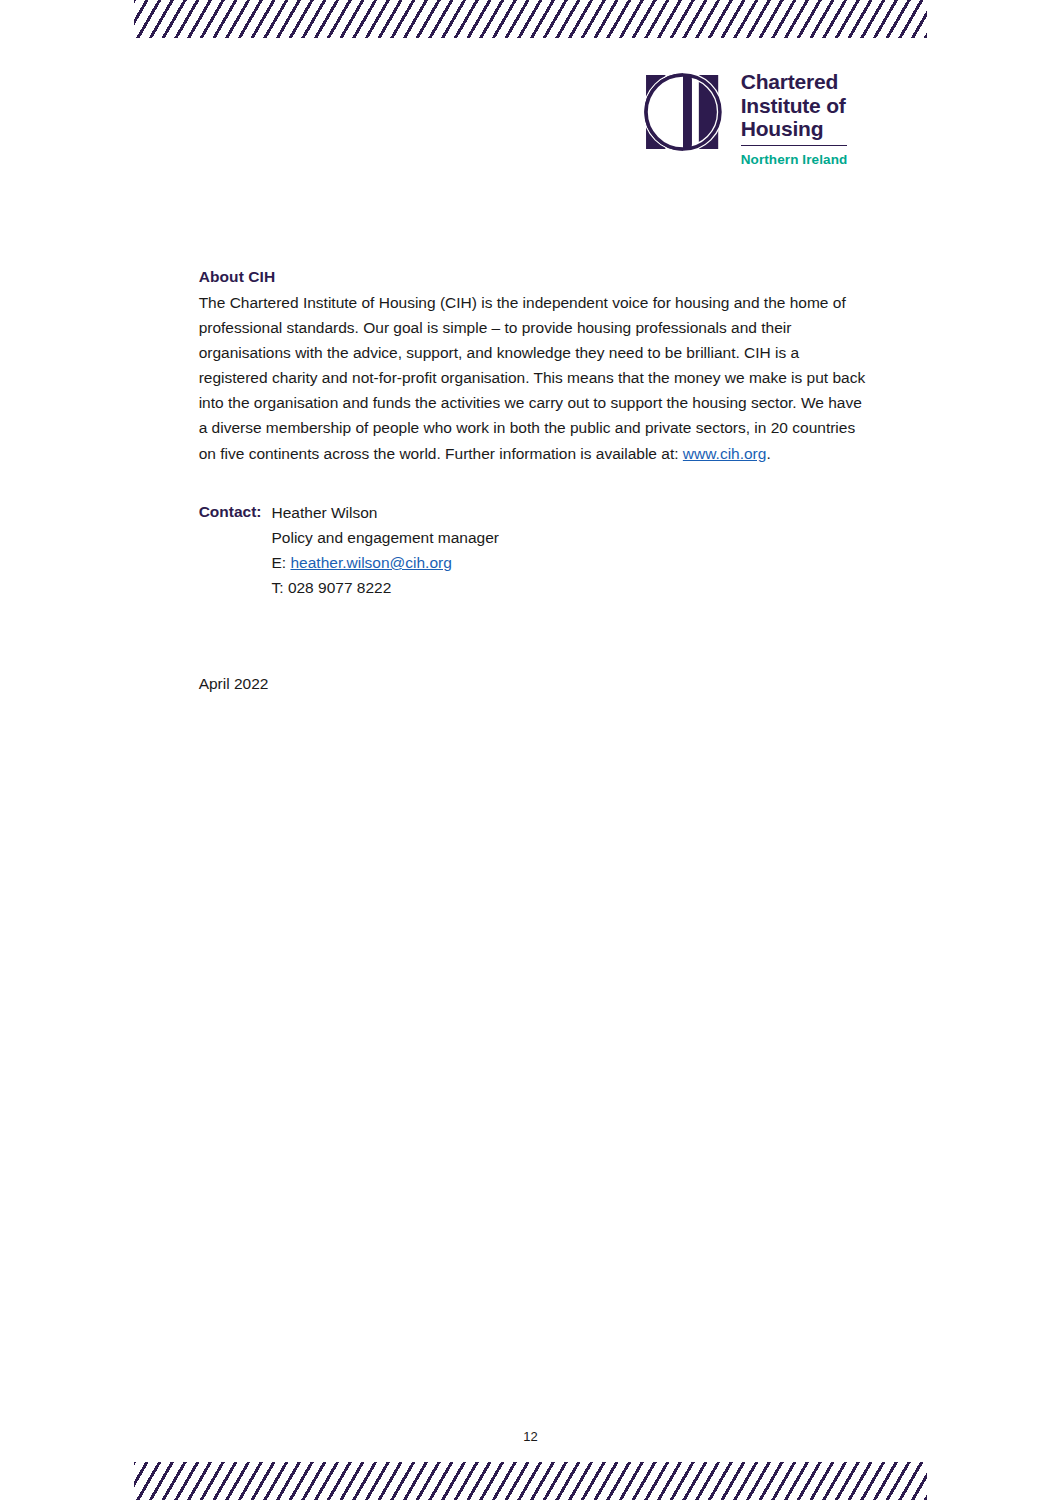Chartered
Institute of
Housing
Northern Ireland
About CIH
The Chartered Institute of Housing (CIH) is the independent voice for housing and the home of professional standards. Our goal is simple – to provide housing professionals and their organisations with the advice, support, and knowledge they need to be brilliant. CIH is a registered charity and not-for-profit organisation. This means that the money we make is put back into the organisation and funds the activities we carry out to support the housing sector. We have a diverse membership of people who work in both the public and private sectors, in 20 countries on five continents across the world. Further information is available at: www.cih.org.
Contact:
Heather Wilson
Policy and engagement manager
E: heather.wilson@cih.org
T: 028 9077 8222
April 2022
12